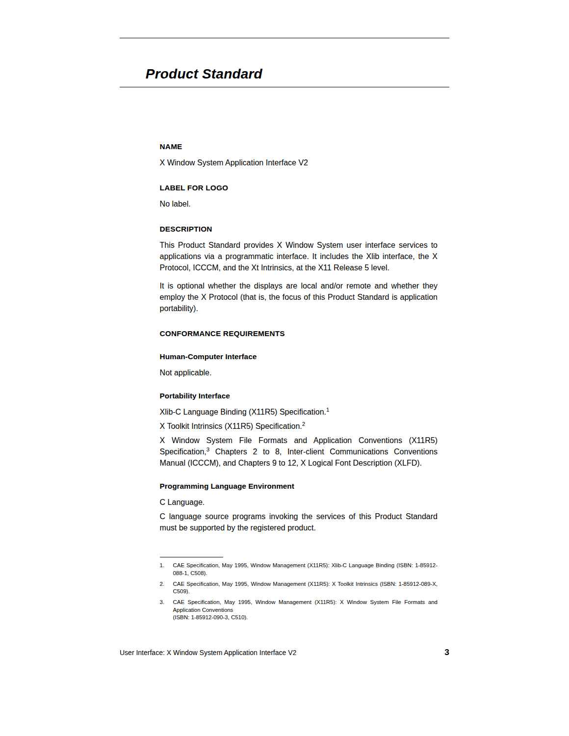Product Standard
NAME
X Window System Application Interface V2
LABEL FOR LOGO
No label.
DESCRIPTION
This Product Standard provides X Window System user interface services to applications via a programmatic interface. It includes the Xlib interface, the X Protocol, ICCCM, and the Xt Intrinsics, at the X11 Release 5 level.
It is optional whether the displays are local and/or remote and whether they employ the X Protocol (that is, the focus of this Product Standard is application portability).
CONFORMANCE REQUIREMENTS
Human-Computer Interface
Not applicable.
Portability Interface
Xlib-C Language Binding (X11R5) Specification.1
X Toolkit Intrinsics (X11R5) Specification.2
X Window System File Formats and Application Conventions (X11R5) Specification,3 Chapters 2 to 8, Inter-client Communications Conventions Manual (ICCCM), and Chapters 9 to 12, X Logical Font Description (XLFD).
Programming Language Environment
C Language.
C language source programs invoking the services of this Product Standard must be supported by the registered product.
1.
CAE Specification, May 1995, Window Management (X11R5): Xlib-C Language Binding (ISBN: 1-85912-088-1, C508).
2.
CAE Specification, May 1995, Window Management (X11R5): X Toolkit Intrinsics (ISBN: 1-85912-089-X, C509).
3.
CAE Specification, May 1995, Window Management (X11R5): X Window System File Formats and Application Conventions (ISBN: 1-85912-090-3, C510).
User Interface: X Window System Application Interface V2
3